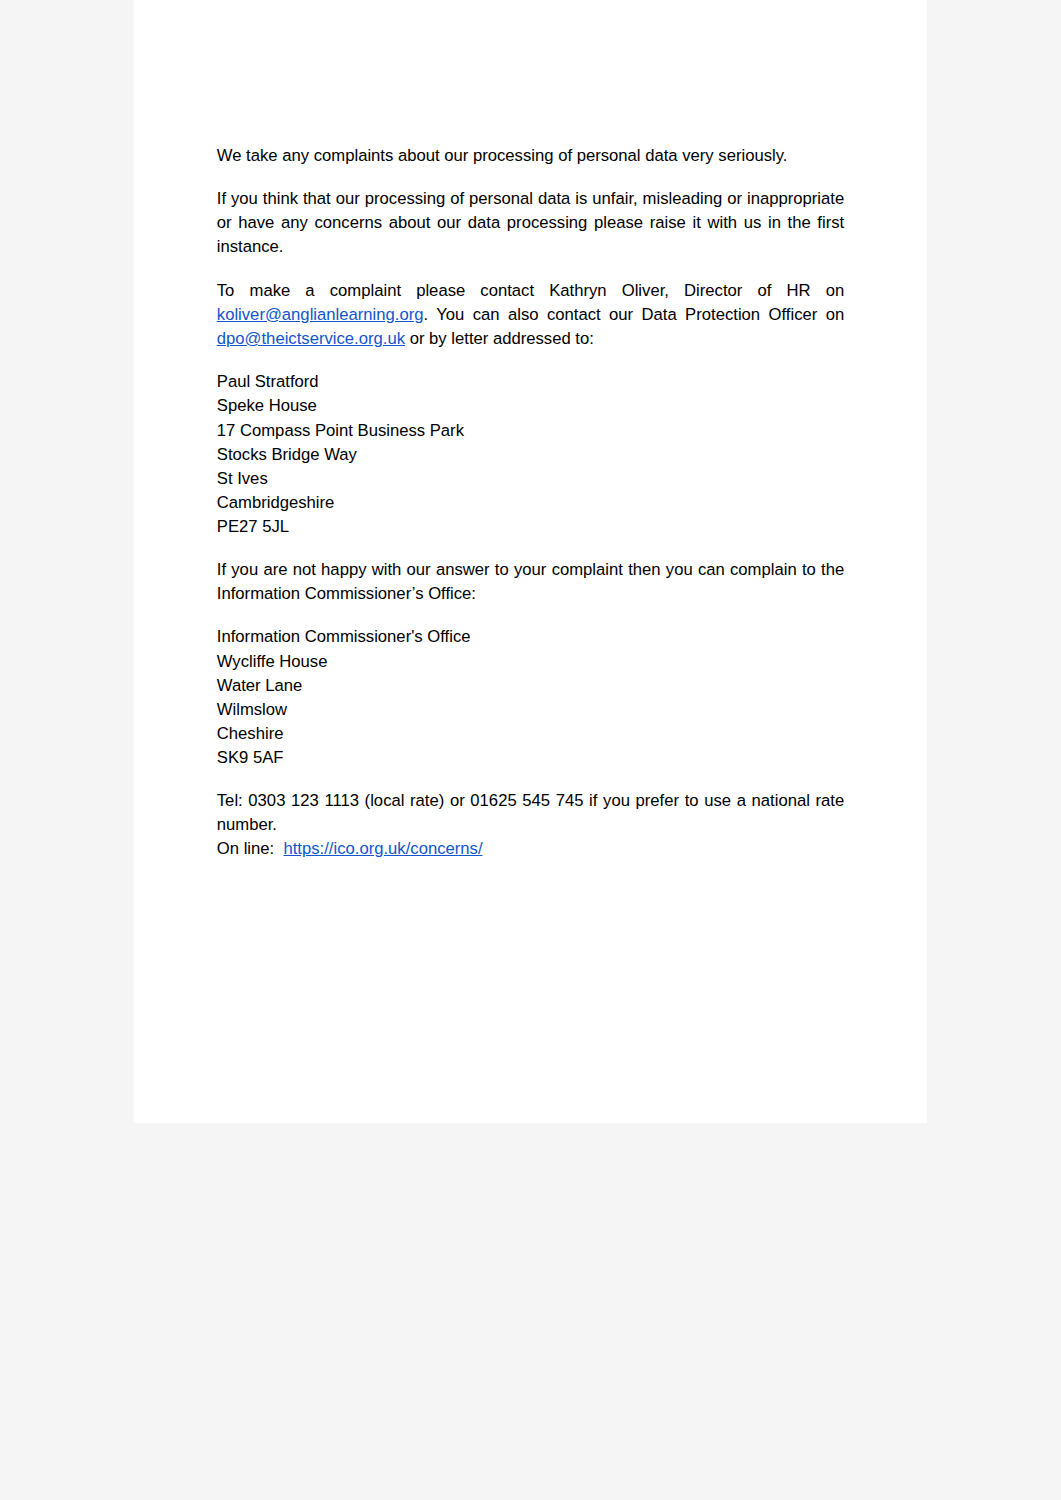We take any complaints about our processing of personal data very seriously.
If you think that our processing of personal data is unfair, misleading or inappropriate or have any concerns about our data processing please raise it with us in the first instance.
To make a complaint please contact Kathryn Oliver, Director of HR on koliver@anglianlearning.org. You can also contact our Data Protection Officer on dpo@theictservice.org.uk or by letter addressed to:
Paul Stratford
Speke House
17 Compass Point Business Park
Stocks Bridge Way
St Ives
Cambridgeshire
PE27 5JL
If you are not happy with our answer to your complaint then you can complain to the Information Commissioner’s Office:
Information Commissioner's Office
Wycliffe House
Water Lane
Wilmslow
Cheshire
SK9 5AF
Tel: 0303 123 1113 (local rate) or 01625 545 745 if you prefer to use a national rate number.
On line: https://ico.org.uk/concerns/